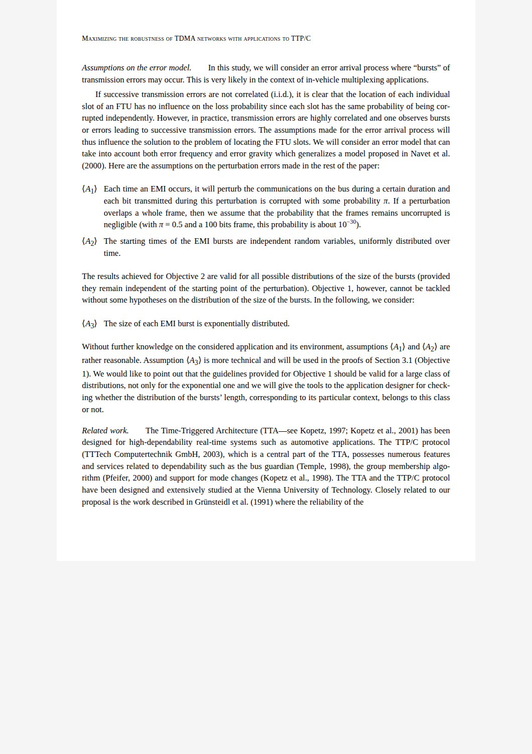Maximizing the robustness of TDMA networks with applications to TTP/C
Assumptions on the error model.  In this study, we will consider an error arrival process where “bursts” of transmission errors may occur. This is very likely in the context of in-vehicle multiplexing applications.
If successive transmission errors are not correlated (i.i.d.), it is clear that the location of each individual slot of an FTU has no influence on the loss probability since each slot has the same probability of being corrupted independently. However, in practice, transmission errors are highly correlated and one observes bursts or errors leading to successive transmission errors. The assumptions made for the error arrival process will thus influence the solution to the problem of locating the FTU slots. We will consider an error model that can take into account both error frequency and error gravity which generalizes a model proposed in Navet et al. (2000). Here are the assumptions on the perturbation errors made in the rest of the paper:
⟨A1⟩Each time an EMI occurs, it will perturb the communications on the bus during a certain duration and each bit transmitted during this perturbation is corrupted with some probability π. If a perturbation overlaps a whole frame, then we assume that the probability that the frames remains uncorrupted is negligible (with π = 0.5 and a 100 bits frame, this probability is about 10−30).
⟨A2⟩The starting times of the EMI bursts are independent random variables, uniformly distributed over time.
The results achieved for Objective 2 are valid for all possible distributions of the size of the bursts (provided they remain independent of the starting point of the perturbation). Objective 1, however, cannot be tackled without some hypotheses on the distribution of the size of the bursts. In the following, we consider:
⟨A3⟩The size of each EMI burst is exponentially distributed.
Without further knowledge on the considered application and its environment, assumptions ⟨A1⟩ and ⟨A2⟩ are rather reasonable. Assumption ⟨A3⟩ is more technical and will be used in the proofs of Section 3.1 (Objective 1). We would like to point out that the guidelines provided for Objective 1 should be valid for a large class of distributions, not only for the exponential one and we will give the tools to the application designer for checking whether the distribution of the bursts’ length, corresponding to its particular context, belongs to this class or not.
Related work.  The Time-Triggered Architecture (TTA—see Kopetz, 1997; Kopetz et al., 2001) has been designed for high-dependability real-time systems such as automotive applications. The TTP/C protocol (TTTech Computertechnik GmbH, 2003), which is a central part of the TTA, possesses numerous features and services related to dependability such as the bus guardian (Temple, 1998), the group membership algorithm (Pfeifer, 2000) and support for mode changes (Kopetz et al., 1998). The TTA and the TTP/C protocol have been designed and extensively studied at the Vienna University of Technology. Closely related to our proposal is the work described in Grünsteidl et al. (1991) where the reliability of the